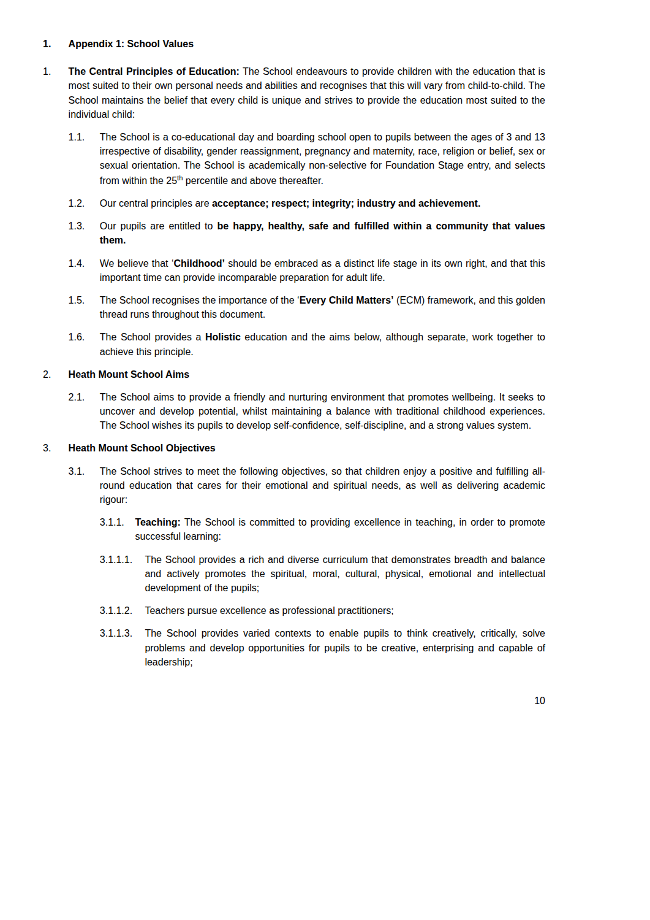1. Appendix 1: School Values
1. The Central Principles of Education: The School endeavours to provide children with the education that is most suited to their own personal needs and abilities and recognises that this will vary from child-to-child. The School maintains the belief that every child is unique and strives to provide the education most suited to the individual child:
1.1. The School is a co-educational day and boarding school open to pupils between the ages of 3 and 13 irrespective of disability, gender reassignment, pregnancy and maternity, race, religion or belief, sex or sexual orientation. The School is academically non-selective for Foundation Stage entry, and selects from within the 25th percentile and above thereafter.
1.2. Our central principles are acceptance; respect; integrity; industry and achievement.
1.3. Our pupils are entitled to be happy, healthy, safe and fulfilled within a community that values them.
1.4. We believe that ‘Childhood’ should be embraced as a distinct life stage in its own right, and that this important time can provide incomparable preparation for adult life.
1.5. The School recognises the importance of the ‘Every Child Matters’ (ECM) framework, and this golden thread runs throughout this document.
1.6. The School provides a Holistic education and the aims below, although separate, work together to achieve this principle.
2. Heath Mount School Aims
2.1. The School aims to provide a friendly and nurturing environment that promotes wellbeing. It seeks to uncover and develop potential, whilst maintaining a balance with traditional childhood experiences. The School wishes its pupils to develop self-confidence, self-discipline, and a strong values system.
3. Heath Mount School Objectives
3.1. The School strives to meet the following objectives, so that children enjoy a positive and fulfilling all-round education that cares for their emotional and spiritual needs, as well as delivering academic rigour:
3.1.1. Teaching: The School is committed to providing excellence in teaching, in order to promote successful learning:
3.1.1.1. The School provides a rich and diverse curriculum that demonstrates breadth and balance and actively promotes the spiritual, moral, cultural, physical, emotional and intellectual development of the pupils;
3.1.1.2. Teachers pursue excellence as professional practitioners;
3.1.1.3. The School provides varied contexts to enable pupils to think creatively, critically, solve problems and develop opportunities for pupils to be creative, enterprising and capable of leadership;
10